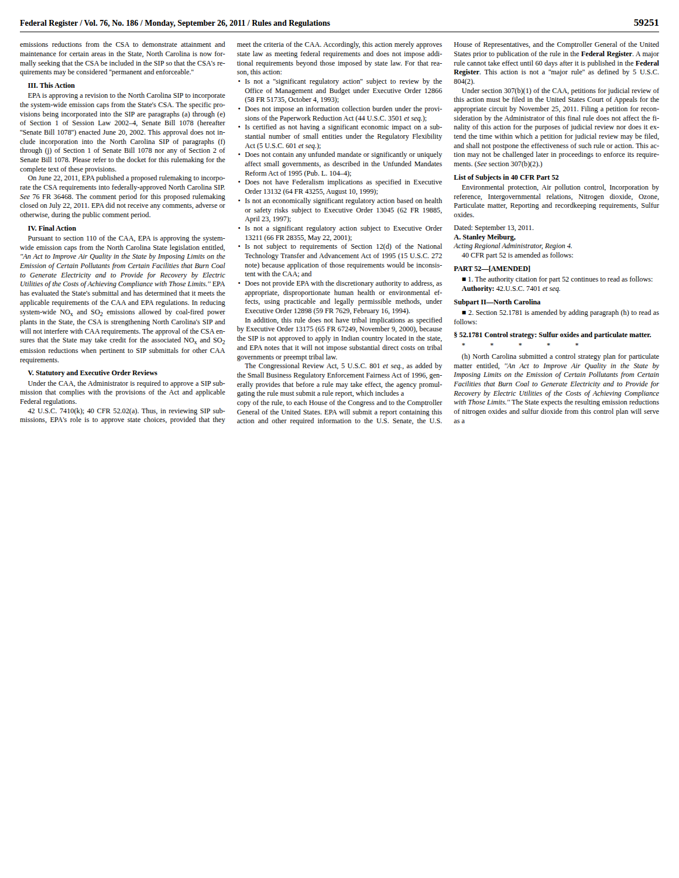Federal Register / Vol. 76, No. 186 / Monday, September 26, 2011 / Rules and Regulations
59251
emissions reductions from the CSA to demonstrate attainment and maintenance for certain areas in the State, North Carolina is now formally seeking that the CSA be included in the SIP so that the CSA's requirements may be considered ''permanent and enforceable.''
III. This Action
EPA is approving a revision to the North Carolina SIP to incorporate the system-wide emission caps from the State's CSA. The specific provisions being incorporated into the SIP are paragraphs (a) through (e) of Section 1 of Session Law 2002–4, Senate Bill 1078 (hereafter ''Senate Bill 1078'') enacted June 20, 2002. This approval does not include incorporation into the North Carolina SIP of paragraphs (f) through (j) of Section 1 of Senate Bill 1078 nor any of Section 2 of Senate Bill 1078. Please refer to the docket for this rulemaking for the complete text of these provisions.
On June 22, 2011, EPA published a proposed rulemaking to incorporate the CSA requirements into federally-approved North Carolina SIP. See 76 FR 36468. The comment period for this proposed rulemaking closed on July 22, 2011. EPA did not receive any comments, adverse or otherwise, during the public comment period.
IV. Final Action
Pursuant to section 110 of the CAA, EPA is approving the system-wide emission caps from the North Carolina State legislation entitled, ''An Act to Improve Air Quality in the State by Imposing Limits on the Emission of Certain Pollutants from Certain Facilities that Burn Coal to Generate Electricity and to Provide for Recovery by Electric Utilities of the Costs of Achieving Compliance with Those Limits.'' EPA has evaluated the State's submittal and has determined that it meets the applicable requirements of the CAA and EPA regulations. In reducing system-wide NOx and SO2 emissions allowed by coal-fired power plants in the State, the CSA is strengthening North Carolina's SIP and will not interfere with CAA requirements. The approval of the CSA ensures that the State may take credit for the associated NOx and SO2 emission reductions when pertinent to SIP submittals for other CAA requirements.
V. Statutory and Executive Order Reviews
Under the CAA, the Administrator is required to approve a SIP submission that complies with the provisions of the Act and applicable Federal regulations.
42 U.S.C. 7410(k); 40 CFR 52.02(a). Thus, in reviewing SIP submissions, EPA's role is to approve state choices, provided that they meet the criteria of the CAA. Accordingly, this action merely approves state law as meeting federal requirements and does not impose additional requirements beyond those imposed by state law. For that reason, this action:
Is not a ''significant regulatory action'' subject to review by the Office of Management and Budget under Executive Order 12866 (58 FR 51735, October 4, 1993);
Does not impose an information collection burden under the provisions of the Paperwork Reduction Act (44 U.S.C. 3501 et seq.);
Is certified as not having a significant economic impact on a substantial number of small entities under the Regulatory Flexibility Act (5 U.S.C. 601 et seq.);
Does not contain any unfunded mandate or significantly or uniquely affect small governments, as described in the Unfunded Mandates Reform Act of 1995 (Pub. L. 104–4);
Does not have Federalism implications as specified in Executive Order 13132 (64 FR 43255, August 10, 1999);
Is not an economically significant regulatory action based on health or safety risks subject to Executive Order 13045 (62 FR 19885, April 23, 1997);
Is not a significant regulatory action subject to Executive Order 13211 (66 FR 28355, May 22, 2001);
Is not subject to requirements of Section 12(d) of the National Technology Transfer and Advancement Act of 1995 (15 U.S.C. 272 note) because application of those requirements would be inconsistent with the CAA; and
Does not provide EPA with the discretionary authority to address, as appropriate, disproportionate human health or environmental effects, using practicable and legally permissible methods, under Executive Order 12898 (59 FR 7629, February 16, 1994).
In addition, this rule does not have tribal implications as specified by Executive Order 13175 (65 FR 67249, November 9, 2000), because the SIP is not approved to apply in Indian country located in the state, and EPA notes that it will not impose substantial direct costs on tribal governments or preempt tribal law.
The Congressional Review Act, 5 U.S.C. 801 et seq., as added by the Small Business Regulatory Enforcement Fairness Act of 1996, generally provides that before a rule may take effect, the agency promulgating the rule must submit a rule report, which includes a
copy of the rule, to each House of the Congress and to the Comptroller General of the United States. EPA will submit a report containing this action and other required information to the U.S. Senate, the U.S. House of Representatives, and the Comptroller General of the United States prior to publication of the rule in the Federal Register. A major rule cannot take effect until 60 days after it is published in the Federal Register. This action is not a ''major rule'' as defined by 5 U.S.C. 804(2).
Under section 307(b)(1) of the CAA, petitions for judicial review of this action must be filed in the United States Court of Appeals for the appropriate circuit by November 25, 2011. Filing a petition for reconsideration by the Administrator of this final rule does not affect the finality of this action for the purposes of judicial review nor does it extend the time within which a petition for judicial review may be filed, and shall not postpone the effectiveness of such rule or action. This action may not be challenged later in proceedings to enforce its requirements. (See section 307(b)(2).)
List of Subjects in 40 CFR Part 52
Environmental protection, Air pollution control, Incorporation by reference, Intergovernmental relations, Nitrogen dioxide, Ozone, Particulate matter, Reporting and recordkeeping requirements, Sulfur oxides.
Dated: September 13, 2011.
A. Stanley Meiburg,
Acting Regional Administrator, Region 4.
40 CFR part 52 is amended as follows:
PART 52—[AMENDED]
■ 1. The authority citation for part 52 continues to read as follows:
Authority: 42.U.S.C. 7401 et seq.
Subpart II—North Carolina
■ 2. Section 52.1781 is amended by adding paragraph (h) to read as follows:
§ 52.1781 Control strategy: Sulfur oxides and particulate matter.
* * * * *
(h) North Carolina submitted a control strategy plan for particulate matter entitled, ''An Act to Improve Air Quality in the State by Imposing Limits on the Emission of Certain Pollutants from Certain Facilities that Burn Coal to Generate Electricity and to Provide for Recovery by Electric Utilities of the Costs of Achieving Compliance with Those Limits.'' The State expects the resulting emission reductions of nitrogen oxides and sulfur dioxide from this control plan will serve as a